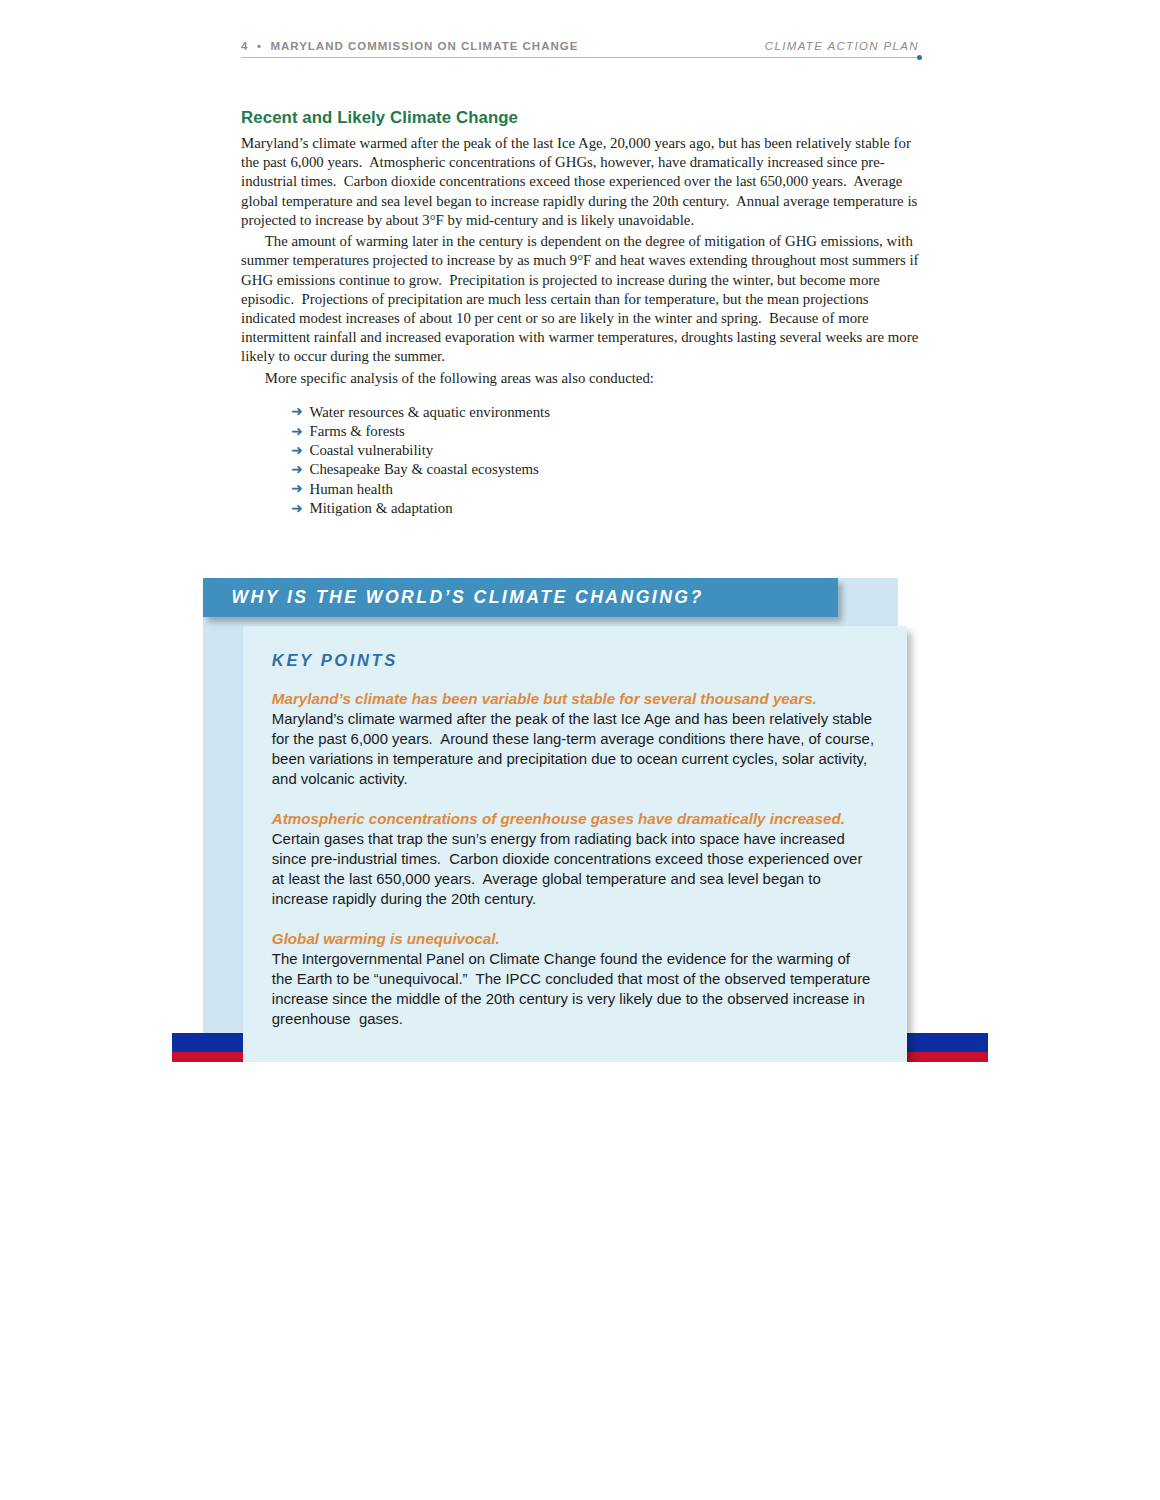4 • Maryland Commission on Climate Change
Climate Action Plan
Recent and Likely Climate Change
Maryland’s climate warmed after the peak of the last Ice Age, 20,000 years ago, but has been relatively stable for the past 6,000 years. Atmospheric concentrations of GHGs, however, have dramatically increased since pre-industrial times. Carbon dioxide concentrations exceed those experienced over the last 650,000 years. Average global temperature and sea level began to increase rapidly during the 20th century. Annual average temperature is projected to increase by about 3°F by mid-century and is likely unavoidable.
The amount of warming later in the century is dependent on the degree of mitigation of GHG emissions, with summer temperatures projected to increase by as much 9°F and heat waves extending throughout most summers if GHG emissions continue to grow. Precipitation is projected to increase during the winter, but become more episodic. Projections of precipitation are much less certain than for temperature, but the mean projections indicated modest increases of about 10 per cent or so are likely in the winter and spring. Because of more intermittent rainfall and increased evaporation with warmer temperatures, droughts lasting several weeks are more likely to occur during the summer.
More specific analysis of the following areas was also conducted:
Water resources & aquatic environments
Farms & forests
Coastal vulnerability
Chesapeake Bay & coastal ecosystems
Human health
Mitigation & adaptation
Why is the World’s Climate Changing?
Key Points
Maryland’s climate has been variable but stable for several thousand years.
Maryland’s climate warmed after the peak of the last Ice Age and has been relatively stable for the past 6,000 years. Around these lang-term average conditions there have, of course, been variations in temperature and precipitation due to ocean current cycles, solar activity, and volcanic activity.
Atmospheric concentrations of greenhouse gases have dramatically increased.
Certain gases that trap the sun’s energy from radiating back into space have increased since pre-industrial times. Carbon dioxide concentrations exceed those experienced over at least the last 650,000 years. Average global temperature and sea level began to increase rapidly during the 20th century.
Global warming is unequivocal.
The Intergovernmental Panel on Climate Change found the evidence for the warming of the Earth to be “unequivocal.” The IPCC concluded that most of the observed temperature increase since the middle of the 20th century is very likely due to the observed increase in greenhouse gases.